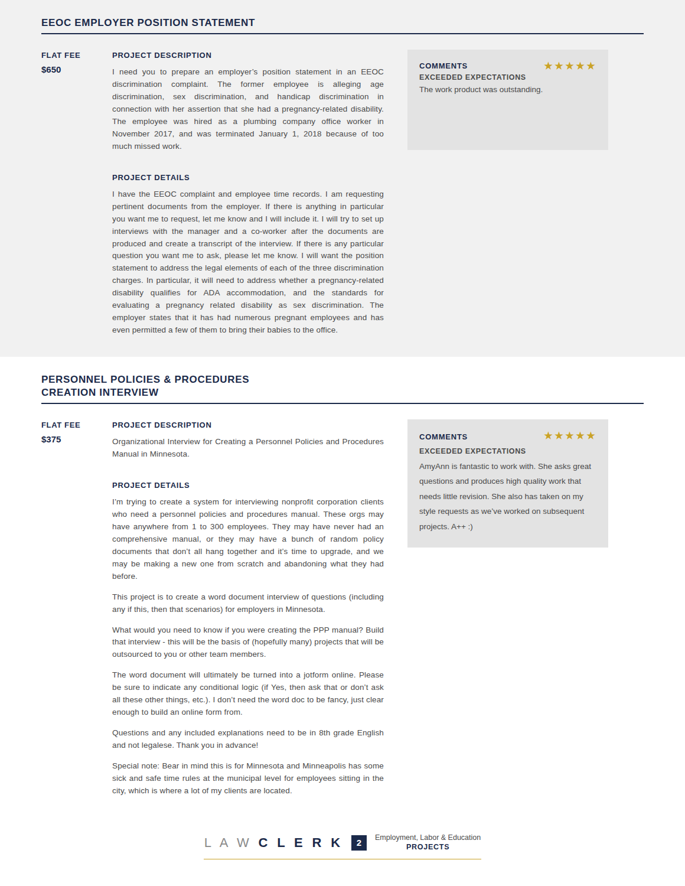EEOC Employer Position Statement
Flat Fee
$650
Project Description
I need you to prepare an employer’s position statement in an EEOC discrimination complaint. The former employee is alleging age discrimination, sex discrimination, and handicap discrimination in connection with her assertion that she had a pregnancy-related disability. The employee was hired as a plumbing company office worker in November 2017, and was terminated January 1, 2018 because of too much missed work.
Project Details
I have the EEOC complaint and employee time records. I am requesting pertinent documents from the employer. If there is anything in particular you want me to request, let me know and I will include it. I will try to set up interviews with the manager and a co-worker after the documents are produced and create a transcript of the interview. If there is any particular question you want me to ask, please let me know. I will want the position statement to address the legal elements of each of the three discrimination charges. In particular, it will need to address whether a pregnancy-related disability qualifies for ADA accommodation, and the standards for evaluating a pregnancy related disability as sex discrimination. The employer states that it has had numerous pregnant employees and has even permitted a few of them to bring their babies to the office.
Comments
★★★★★
Exceeded Expectations
The work product was outstanding.
Personnel Policies & Procedures
Creation Interview
Flat Fee
$375
Project Description
Organizational Interview for Creating a Personnel Policies and Procedures Manual in Minnesota.
Project Details
I’m trying to create a system for interviewing nonprofit corporation clients who need a personnel policies and procedures manual. These orgs may have anywhere from 1 to 300 employees. They may have never had an comprehensive manual, or they may have a bunch of random policy documents that don’t all hang together and it’s time to upgrade, and we may be making a new one from scratch and abandoning what they had before.
This project is to create a word document interview of questions (including any if this, then that scenarios) for employers in Minnesota.
What would you need to know if you were creating the PPP manual? Build that interview - this will be the basis of (hopefully many) projects that will be outsourced to you or other team members.
The word document will ultimately be turned into a jotform online. Please be sure to indicate any conditional logic (if Yes, then ask that or don’t ask all these other things, etc.). I don’t need the word doc to be fancy, just clear enough to build an online form from.
Questions and any included explanations need to be in 8th grade English and not legalese. Thank you in advance!
Special note: Bear in mind this is for Minnesota and Minneapolis has some sick and safe time rules at the municipal level for employees sitting in the city, which is where a lot of my clients are located.
Comments
★★★★★
Exceeded Expectations
AmyAnn is fantastic to work with. She asks great questions and produces high quality work that needs little revision. She also has taken on my style requests as we’ve worked on subsequent projects. A++ :)
L A W C L E R K 2
Employment, Labor & Education
PROJECTS